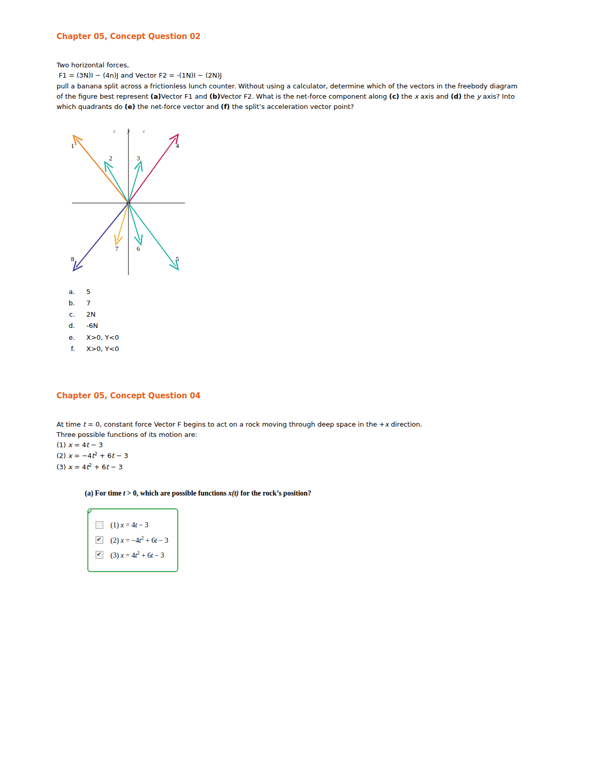Chapter 05, Concept Question 02
Two horizontal forces,
F1 = (3N)I − (4n)J and Vector F2 = -(1N)I − (2N)J
pull a banana split across a frictionless lunch counter. Without using a calculator, determine which of the vectors in the freebody diagram of the figure best represent (a) Vector F1 and (b) Vector F2. What is the net-force component along (c) the x axis and (d) the y axis? Into which quadrants do (e) the net-force vector and (f) the split’s acceleration vector point?
x y z 1 2 3 4 5 6 7 8
5
7
2N
-6N
X>0, Y<0
X>0, Y<0
Chapter 05, Concept Question 04
At time t = 0, constant force Vector F begins to act on a rock moving through deep space in the +x direction.
Three possible functions of its motion are:
(1) x = 4t − 3
(2) x = −4t2 + 6t − 3
(3) x = 4t2 + 6t − 3
(a) For time t > 0, which are possible functions x(t) for the rock’s position?
✔
(1) x = 4t − 3
(2) x = −4t2 + 6t − 3
(3) x = 4t2 + 6t − 3